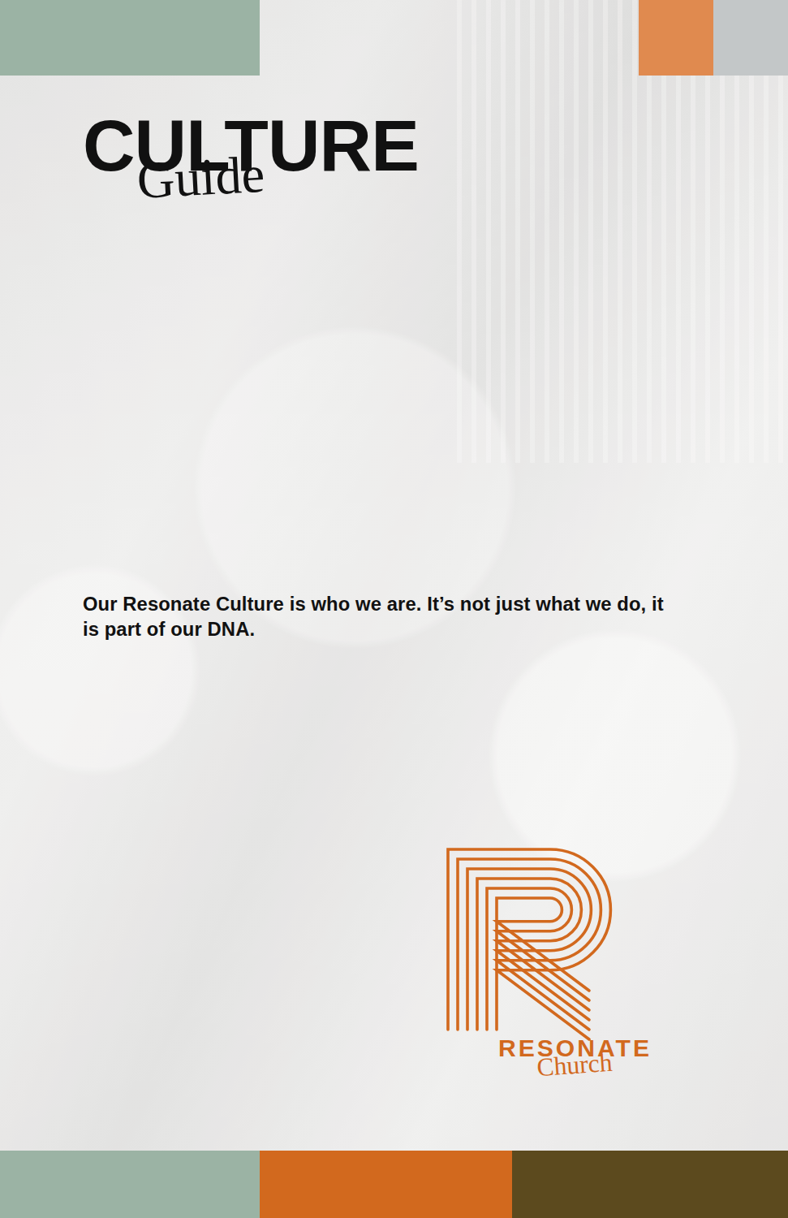CultureGuide
Our Resonate Culture is who we are. It’s not just what we do, it is part of our DNA.
Resonate Church logo mark
RESONATEChurch